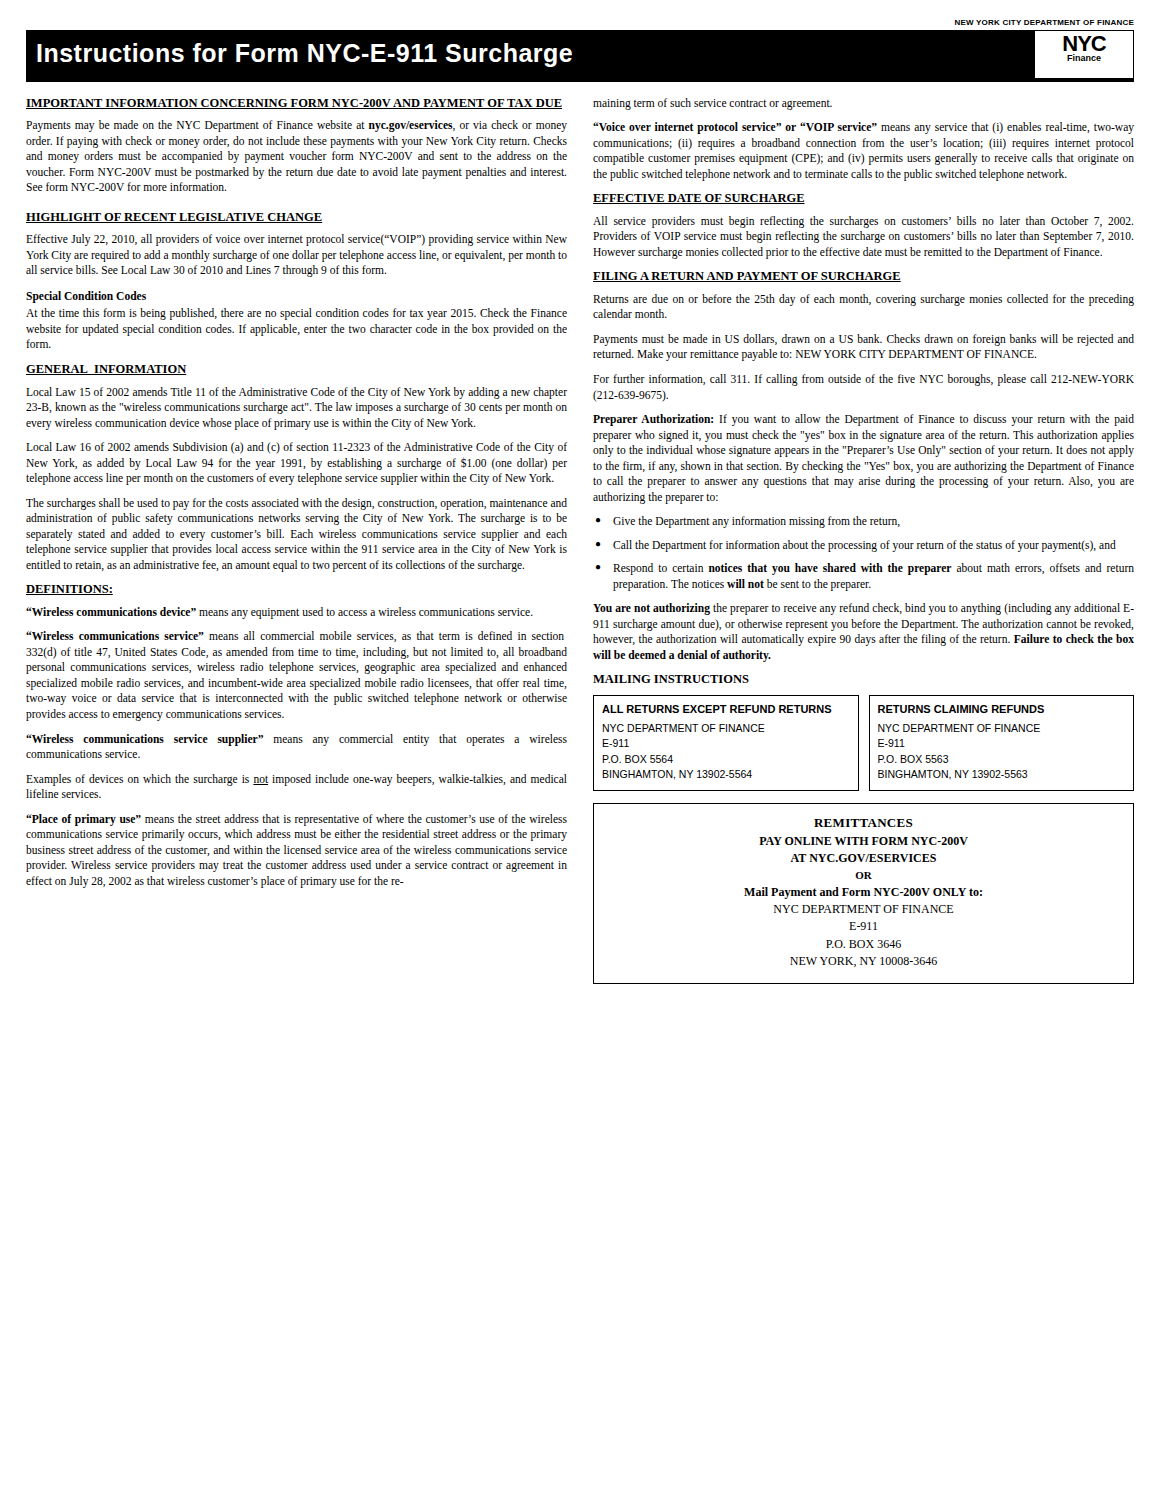NEW YORK CITY DEPARTMENT OF FINANCE
Instructions for Form NYC-E-911 Surcharge
NYC
Finance
IMPORTANT INFORMATION CONCERNING FORM NYC-200V AND PAYMENT OF TAX DUE
Payments may be made on the NYC Department of Finance website at nyc.gov/eservices, or via check or money order. If paying with check or money order, do not include these payments with your New York City return. Checks and money orders must be accompanied by payment voucher form NYC-200V and sent to the address on the voucher. Form NYC-200V must be postmarked by the return due date to avoid late payment penalties and interest. See form NYC-200V for more information.
HIGHLIGHT OF RECENT LEGISLATIVE CHANGE
Effective July 22, 2010, all providers of voice over internet protocol service(“VOIP”) providing service within New York City are required to add a monthly surcharge of one dollar per telephone access line, or equivalent, per month to all service bills. See Local Law 30 of 2010 and Lines 7 through 9 of this form.
Special Condition Codes
At the time this form is being published, there are no special condition codes for tax year 2015. Check the Finance website for updated special condition codes. If applicable, enter the two character code in the box provided on the form.
GENERAL INFORMATION
Local Law 15 of 2002 amends Title 11 of the Administrative Code of the City of New York by adding a new chapter 23-B, known as the "wireless communications surcharge act". The law imposes a surcharge of 30 cents per month on every wireless communication device whose place of primary use is within the City of New York.
Local Law 16 of 2002 amends Subdivision (a) and (c) of section 11-2323 of the Administrative Code of the City of New York, as added by Local Law 94 for the year 1991, by establishing a surcharge of $1.00 (one dollar) per telephone access line per month on the customers of every telephone service supplier within the City of New York.
The surcharges shall be used to pay for the costs associated with the design, construction, operation, maintenance and administration of public safety communications networks serving the City of New York. The surcharge is to be separately stated and added to every customer’s bill. Each wireless communications service supplier and each telephone service supplier that provides local access service within the 911 service area in the City of New York is entitled to retain, as an administrative fee, an amount equal to two percent of its collections of the surcharge.
DEFINITIONS:
“Wireless communications device” means any equipment used to access a wireless communications service.
“Wireless communications service” means all commercial mobile services, as that term is defined in section 332(d) of title 47, United States Code, as amended from time to time, including, but not limited to, all broadband personal communications services, wireless radio telephone services, geographic area specialized and enhanced specialized mobile radio services, and incumbent-wide area specialized mobile radio licensees, that offer real time, two-way voice or data service that is interconnected with the public switched telephone network or otherwise provides access to emergency communications services.
“Wireless communications service supplier” means any commercial entity that operates a wireless communications service.
Examples of devices on which the surcharge is not imposed include one-way beepers, walkie-talkies, and medical lifeline services.
“Place of primary use” means the street address that is representative of where the customer’s use of the wireless communications service primarily occurs, which address must be either the residential street address or the primary business street address of the customer, and within the licensed service area of the wireless communications service provider. Wireless service providers may treat the customer address used under a service contract or agreement in effect on July 28, 2002 as that wireless customer’s place of primary use for the re-
maining term of such service contract or agreement.
“Voice over internet protocol service” or “VOIP service” means any service that (i) enables real-time, two-way communications; (ii) requires a broadband connection from the user’s location; (iii) requires internet protocol compatible customer premises equipment (CPE); and (iv) permits users generally to receive calls that originate on the public switched telephone network and to terminate calls to the public switched telephone network.
EFFECTIVE DATE OF SURCHARGE
All service providers must begin reflecting the surcharges on customers’ bills no later than October 7, 2002. Providers of VOIP service must begin reflecting the surcharge on customers’ bills no later than September 7, 2010. However surcharge monies collected prior to the effective date must be remitted to the Department of Finance.
FILING A RETURN AND PAYMENT OF SURCHARGE
Returns are due on or before the 25th day of each month, covering surcharge monies collected for the preceding calendar month.
Payments must be made in US dollars, drawn on a US bank. Checks drawn on foreign banks will be rejected and returned. Make your remittance payable to: NEW YORK CITY DEPARTMENT OF FINANCE.
For further information, call 311. If calling from outside of the five NYC boroughs, please call 212-NEW-YORK (212-639-9675).
Preparer Authorization: If you want to allow the Department of Finance to discuss your return with the paid preparer who signed it, you must check the "yes" box in the signature area of the return. This authorization applies only to the individual whose signature appears in the "Preparer’s Use Only" section of your return. It does not apply to the firm, if any, shown in that section. By checking the "Yes" box, you are authorizing the Department of Finance to call the preparer to answer any questions that may arise during the processing of your return. Also, you are authorizing the preparer to:
Give the Department any information missing from the return,
Call the Department for information about the processing of your return of the status of your payment(s), and
Respond to certain notices that you have shared with the preparer about math errors, offsets and return preparation. The notices will not be sent to the preparer.
You are not authorizing the preparer to receive any refund check, bind you to anything (including any additional E-911 surcharge amount due), or otherwise represent you before the Department. The authorization cannot be revoked, however, the authorization will automatically expire 90 days after the filing of the return. Failure to check the box will be deemed a denial of authority.
MAILING INSTRUCTIONS
ALL RETURNS EXCEPT REFUND RETURNS
NYC DEPARTMENT OF FINANCE
E-911
P.O. BOX 5564
BINGHAMTON, NY 13902-5564
RETURNS CLAIMING REFUNDS
NYC DEPARTMENT OF FINANCE
E-911
P.O. BOX 5563
BINGHAMTON, NY 13902-5563
REMITTANCES
PAY ONLINE WITH FORM NYC-200V
AT NYC.GOV/ESERVICES
OR
Mail Payment and Form NYC-200V ONLY to:
NYC DEPARTMENT OF FINANCE
E-911
P.O. BOX 3646
NEW YORK, NY 10008-3646